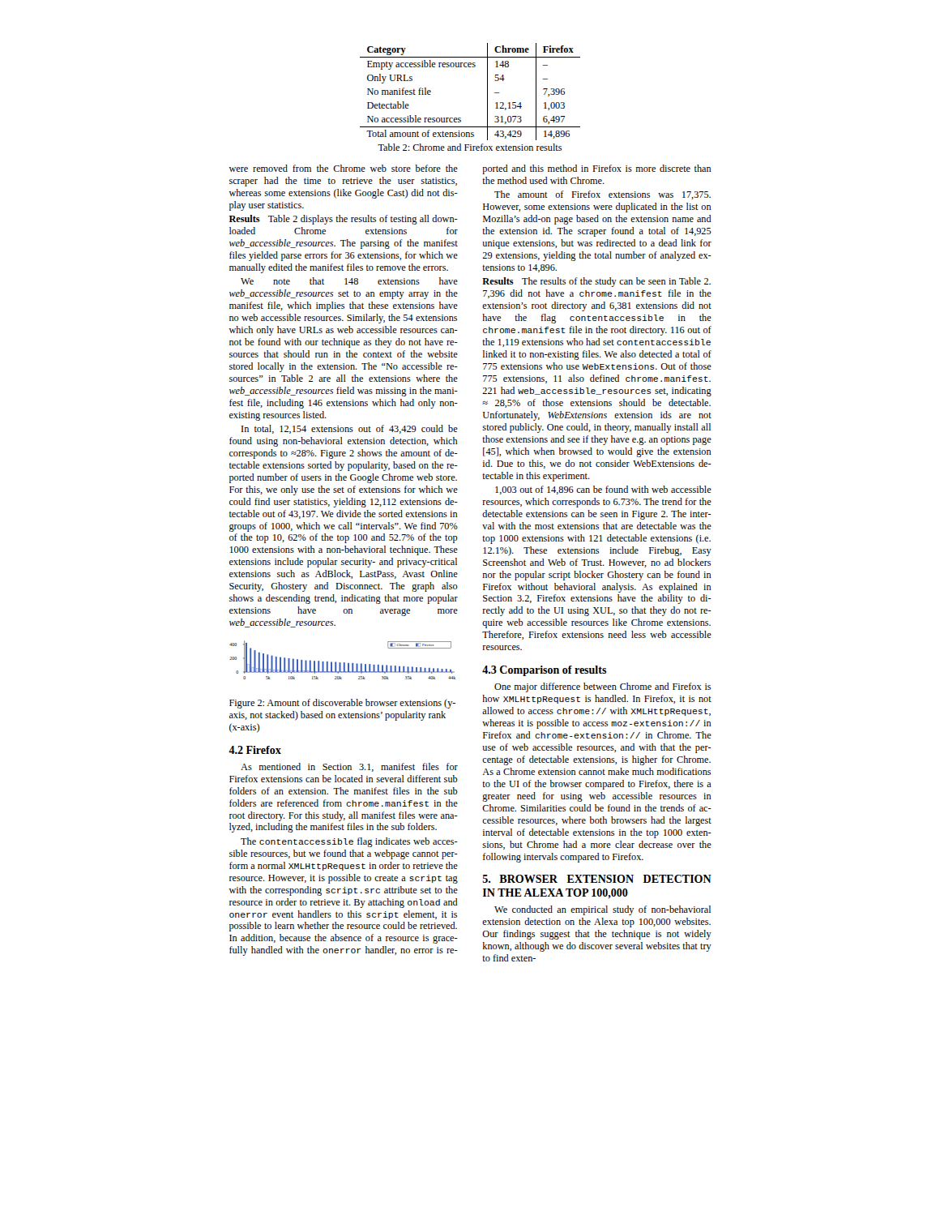| Category | Chrome | Firefox |
| --- | --- | --- |
| Empty accessible resources | 148 | – |
| Only URLs | 54 | – |
| No manifest file | – | 7,396 |
| Detectable | 12,154 | 1,003 |
| No accessible resources | 31,073 | 6,497 |
| Total amount of extensions | 43,429 | 14,896 |
Table 2: Chrome and Firefox extension results
were removed from the Chrome web store before the scraper had the time to retrieve the user statistics, whereas some extensions (like Google Cast) did not display user statistics.
Results Table 2 displays the results of testing all downloaded Chrome extensions for web_accessible_resources. The parsing of the manifest files yielded parse errors for 36 extensions, for which we manually edited the manifest files to remove the errors.
We note that 148 extensions have web_accessible_resources set to an empty array in the manifest file, which implies that these extensions have no web accessible resources. Similarly, the 54 extensions which only have URLs as web accessible resources cannot be found with our technique as they do not have resources that should run in the context of the website stored locally in the extension. The “No accessible resources” in Table 2 are all the extensions where the web_accessible_resources field was missing in the manifest file, including 146 extensions which had only non-existing resources listed.
In total, 12,154 extensions out of 43,429 could be found using non-behavioral extension detection, which corresponds to ≈28%. Figure 2 shows the amount of detectable extensions sorted by popularity, based on the reported number of users in the Google Chrome web store. For this, we only use the set of extensions for which we could find user statistics, yielding 12,112 extensions detectable out of 43,197. We divide the sorted extensions in groups of 1000, which we call “intervals”. We find 70% of the top 10, 62% of the top 100 and 52.7% of the top 1000 extensions with a non-behavioral technique. These extensions include popular security- and privacy-critical extensions such as AdBlock, LastPass, Avast Online Security, Ghostery and Disconnect. The graph also shows a descending trend, indicating that more popular extensions have on average more web_accessible_resources.
400 200 0 0 5k 10k 15k 20k 25k 30k 35k 40k 44k Chrome Firefox
Figure 2: Amount of discoverable browser extensions (y-axis, not stacked) based on extensions’ popularity rank (x-axis)
4.2 Firefox
As mentioned in Section 3.1, manifest files for Firefox extensions can be located in several different sub folders of an extension. The manifest files in the sub folders are referenced from chrome.manifest in the root directory. For this study, all manifest files were analyzed, including the manifest files in the sub folders.
The contentaccessible flag indicates web accessible resources, but we found that a webpage cannot perform a normal XMLHttpRequest in order to retrieve the resource. However, it is possible to create a script tag with the corresponding script.src attribute set to the resource in order to retrieve it. By attaching onload and onerror event handlers to this script element, it is possible to learn whether the resource could be retrieved. In addition, because the absence of a resource is gracefully handled with the onerror handler, no error is reported and this method in Firefox is more discrete than the method used with Chrome.
The amount of Firefox extensions was 17,375. However, some extensions were duplicated in the list on Mozilla’s add-on page based on the extension name and the extension id. The scraper found a total of 14,925 unique extensions, but was redirected to a dead link for 29 extensions, yielding the total number of analyzed extensions to 14,896.
Results The results of the study can be seen in Table 2. 7,396 did not have a chrome.manifest file in the extension’s root directory and 6,381 extensions did not have the flag contentaccessible in the chrome.manifest file in the root directory. 116 out of the 1,119 extensions who had set contentaccessible linked it to non-existing files. We also detected a total of 775 extensions who use WebExtensions. Out of those 775 extensions, 11 also defined chrome.manifest. 221 had web_accessible_resources set, indicating ≈ 28,5% of those extensions should be detectable. Unfortunately, WebExtensions extension ids are not stored publicly. One could, in theory, manually install all those extensions and see if they have e.g. an options page [45], which when browsed to would give the extension id. Due to this, we do not consider WebExtensions detectable in this experiment.
1,003 out of 14,896 can be found with web accessible resources, which corresponds to 6.73%. The trend for the detectable extensions can be seen in Figure 2. The interval with the most extensions that are detectable was the top 1000 extensions with 121 detectable extensions (i.e. 12.1%). These extensions include Firebug, Easy Screenshot and Web of Trust. However, no ad blockers nor the popular script blocker Ghostery can be found in Firefox without behavioral analysis. As explained in Section 3.2, Firefox extensions have the ability to directly add to the UI using XUL, so that they do not require web accessible resources like Chrome extensions. Therefore, Firefox extensions need less web accessible resources.
4.3 Comparison of results
One major difference between Chrome and Firefox is how XMLHttpRequest is handled. In Firefox, it is not allowed to access chrome:// with XMLHttpRequest, whereas it is possible to access moz-extension:// in Firefox and chrome-extension:// in Chrome. The use of web accessible resources, and with that the percentage of detectable extensions, is higher for Chrome. As a Chrome extension cannot make much modifications to the UI of the browser compared to Firefox, there is a greater need for using web accessible resources in Chrome. Similarities could be found in the trends of accessible resources, where both browsers had the largest interval of detectable extensions in the top 1000 extensions, but Chrome had a more clear decrease over the following intervals compared to Firefox.
5. BROWSER EXTENSION DETECTION IN THE ALEXA TOP 100,000
We conducted an empirical study of non-behavioral extension detection on the Alexa top 100,000 websites. Our findings suggest that the technique is not widely known, although we do discover several websites that try to find exten-